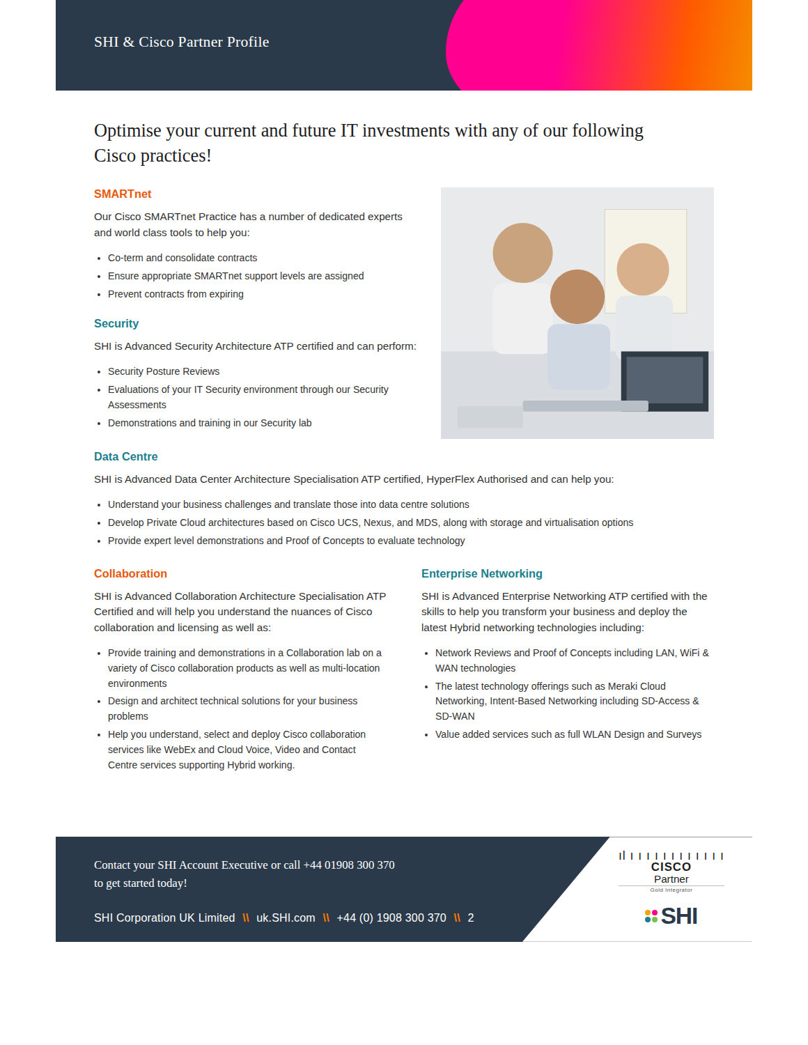SHI & Cisco Partner Profile
Optimise your current and future IT investments with any of our following Cisco practices!
SMARTnet
Our Cisco SMARTnet Practice has a number of dedicated experts and world class tools to help you:
Co-term and consolidate contracts
Ensure appropriate SMARTnet support levels are assigned
Prevent contracts from expiring
Security
SHI is Advanced Security Architecture ATP certified and can perform:
Security Posture Reviews
Evaluations of your IT Security environment through our Security Assessments
Demonstrations and training in our Security lab
Data Centre
SHI is Advanced Data Center Architecture Specialisation ATP certified, HyperFlex Authorised and can help you:
Understand your business challenges and translate those into data centre solutions
Develop Private Cloud architectures based on Cisco UCS, Nexus, and MDS, along with storage and virtualisation options
Provide expert level demonstrations and Proof of Concepts to evaluate technology
Collaboration
SHI is Advanced Collaboration Architecture Specialisation ATP Certified and will help you understand the nuances of Cisco collaboration and licensing as well as:
Provide training and demonstrations in a Collaboration lab on a variety of Cisco collaboration products as well as multi-location environments
Design and architect technical solutions for your business problems
Help you understand, select and deploy Cisco collaboration services like WebEx and Cloud Voice, Video and Contact Centre services supporting Hybrid working.
Enterprise Networking
SHI is Advanced Enterprise Networking ATP certified with the skills to help you transform your business and deploy the latest Hybrid networking technologies including:
Network Reviews and Proof of Concepts including LAN, WiFi & WAN technologies
The latest technology offerings such as Meraki Cloud Networking, Intent-Based Networking including SD-Access & SD-WAN
Value added services such as full WLAN Design and Surveys
Contact your SHI Account Executive or call +44 01908 300 370
to get started today!
SHI Corporation UK Limited \\ uk.SHI.com \\ +44 (0) 1908 300 370 \\ 2
ıl ı ı ı ı ı ı ı ı ı ı ı ı
CISCO
Partner
Gold Integrator
SHI